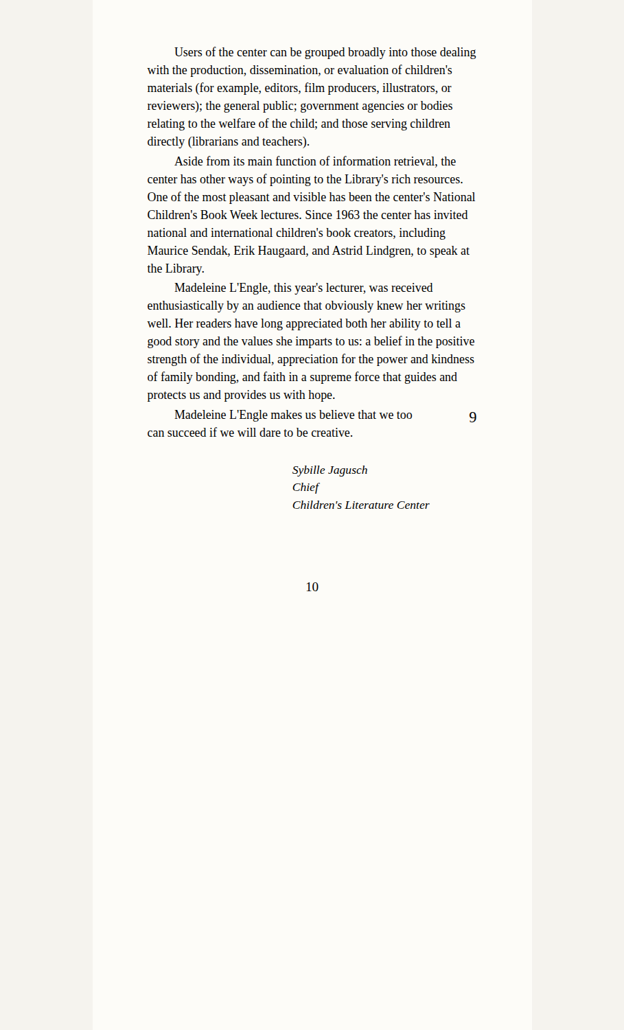Users of the center can be grouped broadly into those dealing with the production, dissemination, or evaluation of children's materials (for example, editors, film producers, illustrators, or reviewers); the general public; government agencies or bodies relating to the welfare of the child; and those serving children directly (librarians and teachers).
Aside from its main function of information retrieval, the center has other ways of pointing to the Library's rich resources. One of the most pleasant and visible has been the center's National Children's Book Week lectures. Since 1963 the center has invited national and international children's book creators, including Maurice Sendak, Erik Haugaard, and Astrid Lindgren, to speak at the Library.
Madeleine L'Engle, this year's lecturer, was received enthusiastically by an audience that obviously knew her writings well. Her readers have long appreciated both her ability to tell a good story and the values she imparts to us: a belief in the positive strength of the individual, appreciation for the power and kindness of family bonding, and faith in a supreme force that guides and protects us and provides us with hope.
9 Madeleine L'Engle makes us believe that we too can succeed if we will dare to be creative.
Sybille Jagusch
Chief
Children's Literature Center
10